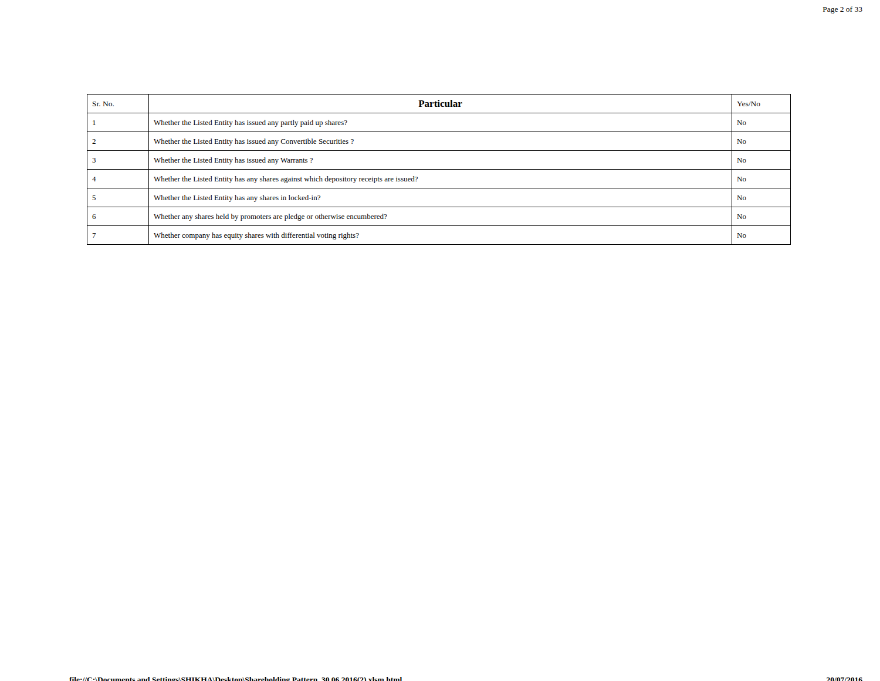Page 2 of 33
| Sr. No. | Particular | Yes/No |
| --- | --- | --- |
| 1 | Whether the Listed Entity has issued any partly paid up shares? | No |
| 2 | Whether the Listed Entity has issued any Convertible Securities ? | No |
| 3 | Whether the Listed Entity has issued any Warrants ? | No |
| 4 | Whether the Listed Entity has any shares against which depository receipts are issued? | No |
| 5 | Whether the Listed Entity has any shares in locked-in? | No |
| 6 | Whether any shares held by promoters are pledge or otherwise encumbered? | No |
| 7 | Whether company has equity shares with differential voting rights? | No |
file://C:\Documents and Settings\SHIKHA\Desktop\Shareholding Pattern_30.06.2016(2).xlsm.html 20/07/2016